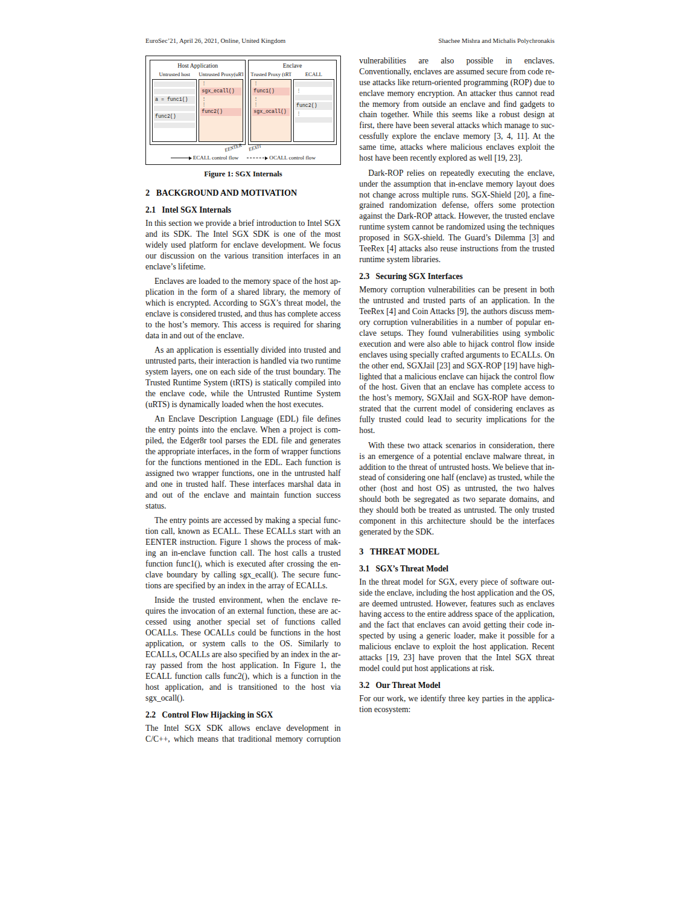EuroSec’21, April 26, 2021, Online, United Kingdom
Shachee Mishra and Michalis Polychronakis
Host Application
Untrusted host
a = func1()
func2()
Untrusted Proxy(uRTS)
⋮
sgx_ecall()
⋮
⋮
func2()
Enclave
Trusted Proxy (tRTS)
⋮
func1()
⋮
⋮
sgx_ocall()
ECALL
⋮
func2()
⋮
EENTER EEXIT
ECALL control flow OCALL control flow
Figure 1: SGX Internals
2 BACKGROUND AND MOTIVATION
2.1 Intel SGX Internals
In this section we provide a brief introduction to Intel SGX and its SDK. The Intel SGX SDK is one of the most widely used platform for enclave development. We focus our discussion on the various transition interfaces in an enclave’s lifetime.
Enclaves are loaded to the memory space of the host application in the form of a shared library, the memory of which is encrypted. According to SGX’s threat model, the enclave is considered trusted, and thus has complete access to the host’s memory. This access is required for sharing data in and out of the enclave.
As an application is essentially divided into trusted and untrusted parts, their interaction is handled via two runtime system layers, one on each side of the trust boundary. The Trusted Runtime System (tRTS) is statically compiled into the enclave code, while the Untrusted Runtime System (uRTS) is dynamically loaded when the host executes.
An Enclave Description Language (EDL) file defines the entry points into the enclave. When a project is compiled, the Edger8r tool parses the EDL file and generates the appropriate interfaces, in the form of wrapper functions for the functions mentioned in the EDL. Each function is assigned two wrapper functions, one in the untrusted half and one in trusted half. These interfaces marshal data in and out of the enclave and maintain function success status.
The entry points are accessed by making a special function call, known as ECALL. These ECALLs start with an EENTER instruction. Figure 1 shows the process of making an in-enclave function call. The host calls a trusted function func1(), which is executed after crossing the enclave boundary by calling sgx_ecall(). The secure functions are specified by an index in the array of ECALLs.
Inside the trusted environment, when the enclave requires the invocation of an external function, these are accessed using another special set of functions called OCALLs. These OCALLs could be functions in the host application, or system calls to the OS. Similarly to ECALLs, OCALLs are also specified by an index in the array passed from the host application. In Figure 1, the ECALL function calls func2(), which is a function in the host application, and is transitioned to the host via sgx_ocall().
2.2 Control Flow Hijacking in SGX
The Intel SGX SDK allows enclave development in C/C++, which means that traditional memory corruption vulnerabilities are also possible in enclaves. Conventionally, enclaves are assumed secure from code reuse attacks like return-oriented programming (ROP) due to enclave memory encryption. An attacker thus cannot read the memory from outside an enclave and find gadgets to chain together. While this seems like a robust design at first, there have been several attacks which manage to successfully explore the enclave memory [3, 4, 11]. At the same time, attacks where malicious enclaves exploit the host have been recently explored as well [19, 23].
Dark-ROP relies on repeatedly executing the enclave, under the assumption that in-enclave memory layout does not change across multiple runs. SGX-Shield [20], a fine-grained randomization defense, offers some protection against the Dark-ROP attack. However, the trusted enclave runtime system cannot be randomized using the techniques proposed in SGX-shield. The Guard’s Dilemma [3] and TeeRex [4] attacks also reuse instructions from the trusted runtime system libraries.
2.3 Securing SGX Interfaces
Memory corruption vulnerabilities can be present in both the untrusted and trusted parts of an application. In the TeeRex [4] and Coin Attacks [9], the authors discuss memory corruption vulnerabilities in a number of popular enclave setups. They found vulnerabilities using symbolic execution and were also able to hijack control flow inside enclaves using specially crafted arguments to ECALLs. On the other end, SGXJail [23] and SGX-ROP [19] have highlighted that a malicious enclave can hijack the control flow of the host. Given that an enclave has complete access to the host’s memory, SGXJail and SGX-ROP have demonstrated that the current model of considering enclaves as fully trusted could lead to security implications for the host.
With these two attack scenarios in consideration, there is an emergence of a potential enclave malware threat, in addition to the threat of untrusted hosts. We believe that instead of considering one half (enclave) as trusted, while the other (host and host OS) as untrusted, the two halves should both be segregated as two separate domains, and they should both be treated as untrusted. The only trusted component in this architecture should be the interfaces generated by the SDK.
3 THREAT MODEL
3.1 SGX’s Threat Model
In the threat model for SGX, every piece of software outside the enclave, including the host application and the OS, are deemed untrusted. However, features such as enclaves having access to the entire address space of the application, and the fact that enclaves can avoid getting their code inspected by using a generic loader, make it possible for a malicious enclave to exploit the host application. Recent attacks [19, 23] have proven that the Intel SGX threat model could put host applications at risk.
3.2 Our Threat Model
For our work, we identify three key parties in the application ecosystem: